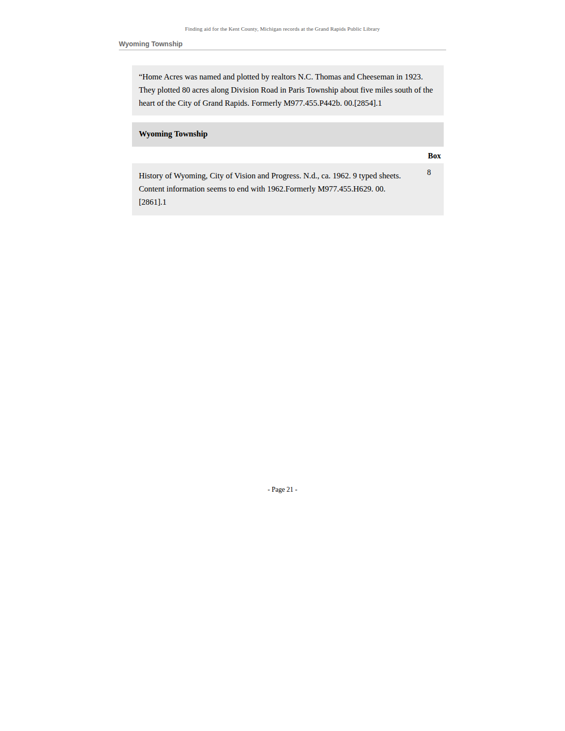Finding aid for the Kent County, Michigan records at the Grand Rapids Public Library
Wyoming Township
“Home Acres was named and plotted by realtors N.C. Thomas and Cheeseman in 1923. They plotted 80 acres along Division Road in Paris Township about five miles south of the heart of the City of Grand Rapids. Formerly M977.455.P442b. 00.[2854].1
Wyoming Township
Box
History of Wyoming, City of Vision and Progress. N.d., ca. 1962. 9 typed sheets. Content information seems to end with 1962.Formerly M977.455.H629. 00.[2861].1
8
- Page 21 -